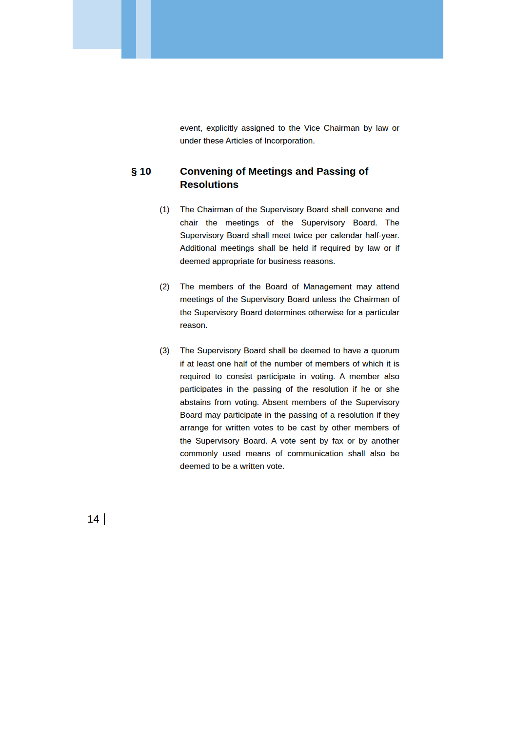event, explicitly assigned to the Vice Chairman by law or under these Articles of Incorporation.
§ 10 Convening of Meetings and Passing of Resolutions
(1) The Chairman of the Supervisory Board shall convene and chair the meetings of the Supervisory Board. The Supervisory Board shall meet twice per calendar half-year. Additional meetings shall be held if required by law or if deemed appropriate for business reasons.
(2) The members of the Board of Management may attend meetings of the Supervisory Board unless the Chairman of the Supervisory Board determines otherwise for a particular reason.
(3) The Supervisory Board shall be deemed to have a quorum if at least one half of the number of members of which it is required to consist participate in voting. A member also participates in the passing of the resolution if he or she abstains from voting. Absent members of the Supervisory Board may participate in the passing of a resolution if they arrange for written votes to be cast by other members of the Supervisory Board. A vote sent by fax or by another commonly used means of communication shall also be deemed to be a written vote.
14